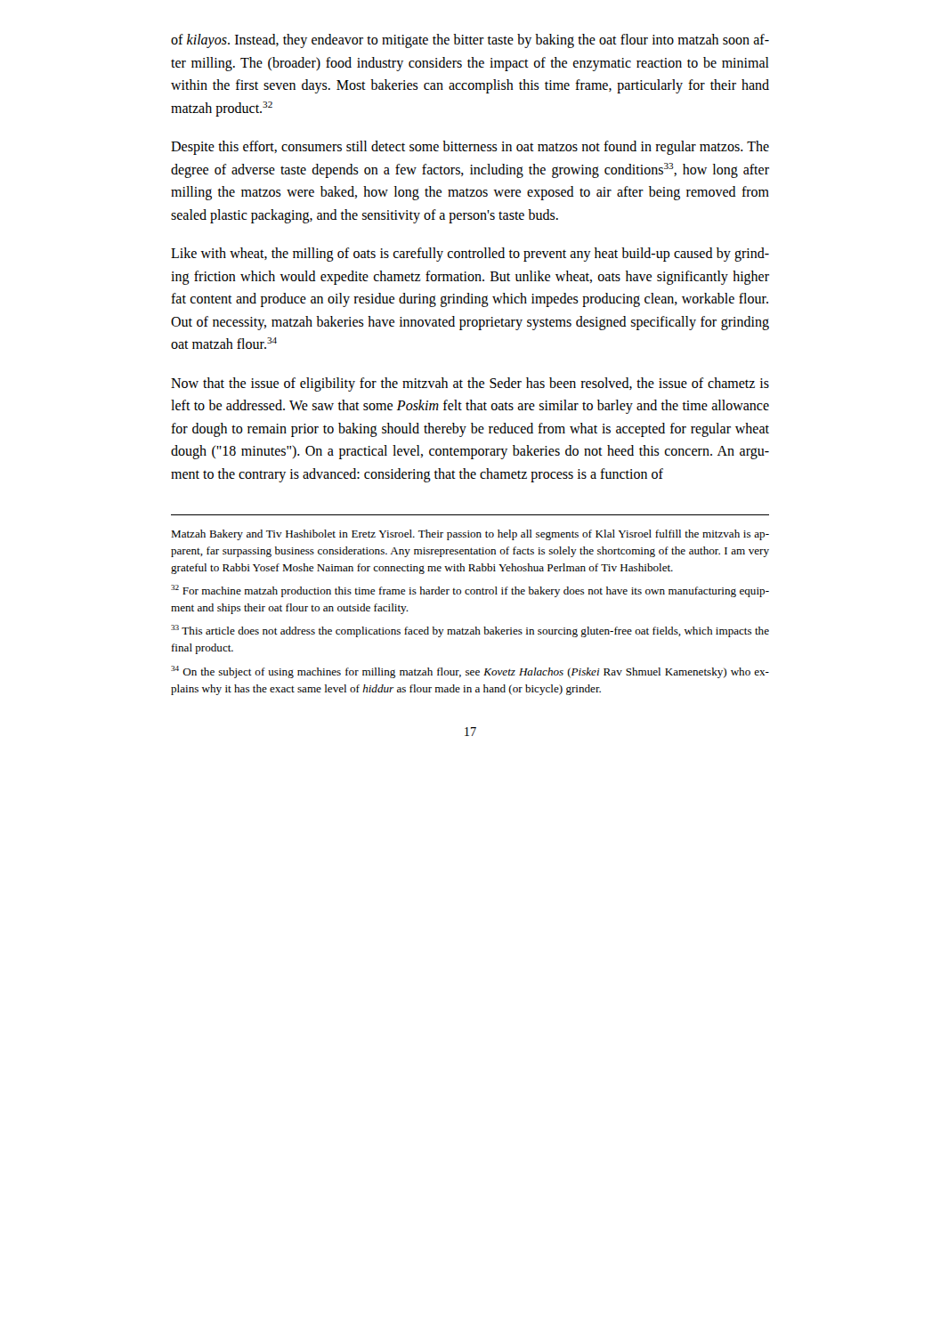of kilayos. Instead, they endeavor to mitigate the bitter taste by baking the oat flour into matzah soon after milling. The (broader) food industry considers the impact of the enzymatic reaction to be minimal within the first seven days. Most bakeries can accomplish this time frame, particularly for their hand matzah product.32
Despite this effort, consumers still detect some bitterness in oat matzos not found in regular matzos. The degree of adverse taste depends on a few factors, including the growing conditions33, how long after milling the matzos were baked, how long the matzos were exposed to air after being removed from sealed plastic packaging, and the sensitivity of a person's taste buds.
Like with wheat, the milling of oats is carefully controlled to prevent any heat build-up caused by grinding friction which would expedite chametz formation. But unlike wheat, oats have significantly higher fat content and produce an oily residue during grinding which impedes producing clean, workable flour. Out of necessity, matzah bakeries have innovated proprietary systems designed specifically for grinding oat matzah flour.34
Now that the issue of eligibility for the mitzvah at the Seder has been resolved, the issue of chametz is left to be addressed. We saw that some Poskim felt that oats are similar to barley and the time allowance for dough to remain prior to baking should thereby be reduced from what is accepted for regular wheat dough ("18 minutes"). On a practical level, contemporary bakeries do not heed this concern. An argument to the contrary is advanced: considering that the chametz process is a function of
Matzah Bakery and Tiv Hashibolet in Eretz Yisroel. Their passion to help all segments of Klal Yisroel fulfill the mitzvah is apparent, far surpassing business considerations. Any misrepresentation of facts is solely the shortcoming of the author. I am very grateful to Rabbi Yosef Moshe Naiman for connecting me with Rabbi Yehoshua Perlman of Tiv Hashibolet.
32 For machine matzah production this time frame is harder to control if the bakery does not have its own manufacturing equipment and ships their oat flour to an outside facility.
33 This article does not address the complications faced by matzah bakeries in sourcing gluten-free oat fields, which impacts the final product.
34 On the subject of using machines for milling matzah flour, see Kovetz Halachos (Piskei Rav Shmuel Kamenetsky) who explains why it has the exact same level of hiddur as flour made in a hand (or bicycle) grinder.
17